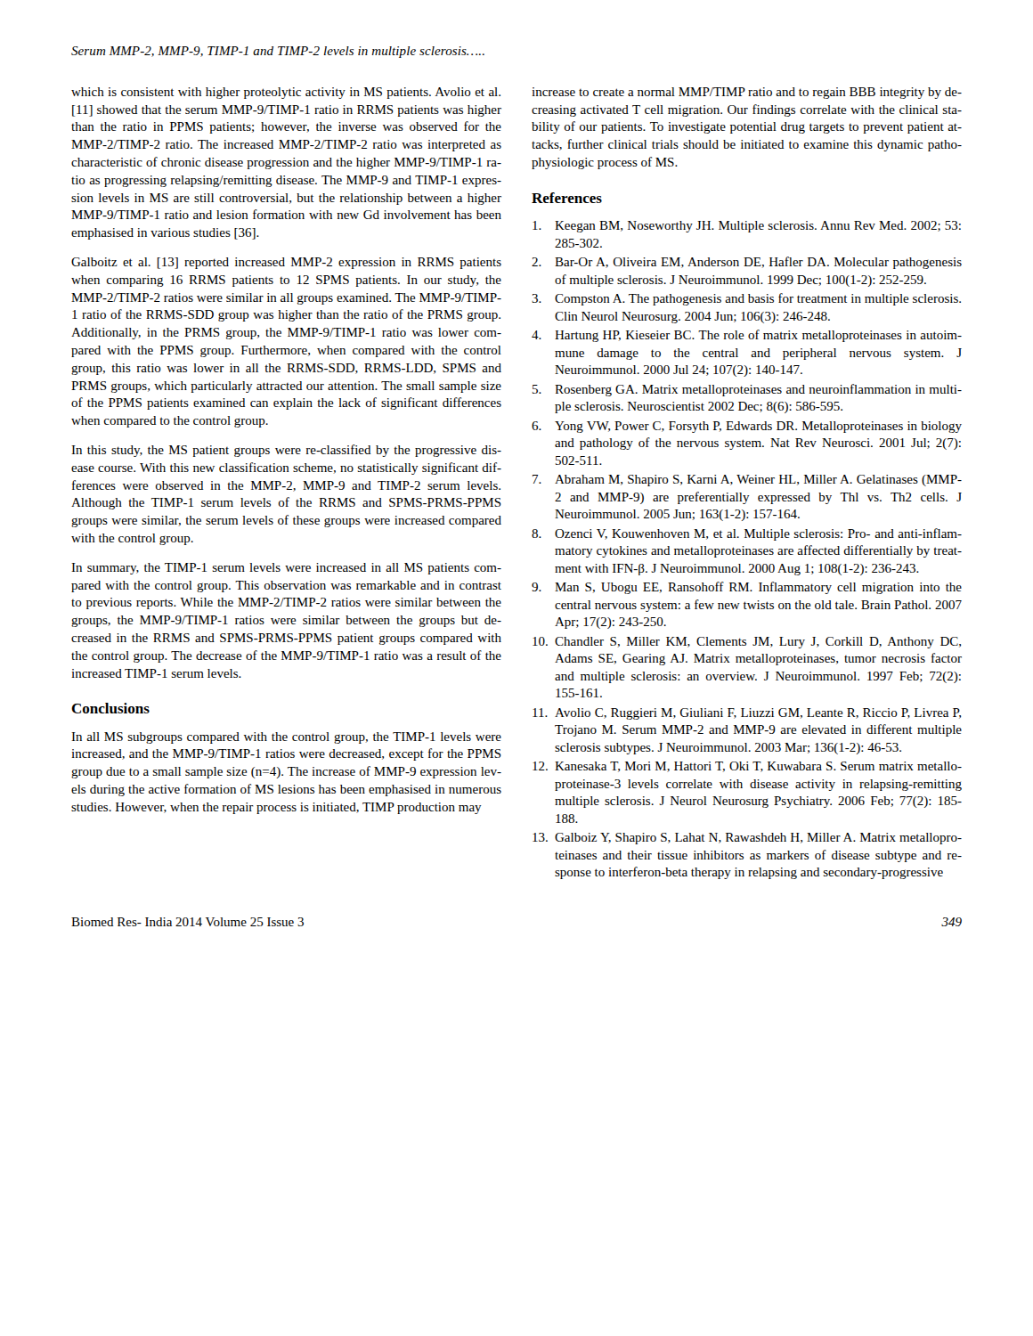Serum MMP-2, MMP-9, TIMP-1 and TIMP-2 levels in multiple sclerosis…..
which is consistent with higher proteolytic activity in MS patients. Avolio et al. [11] showed that the serum MMP-9/TIMP-1 ratio in RRMS patients was higher than the ratio in PPMS patients; however, the inverse was observed for the MMP-2/TIMP-2 ratio. The increased MMP-2/TIMP-2 ratio was interpreted as characteristic of chronic disease progression and the higher MMP-9/TIMP-1 ratio as progressing relapsing/remitting disease. The MMP-9 and TIMP-1 expression levels in MS are still controversial, but the relationship between a higher MMP-9/TIMP-1 ratio and lesion formation with new Gd involvement has been emphasised in various studies [36].
Galboitz et al. [13] reported increased MMP-2 expression in RRMS patients when comparing 16 RRMS patients to 12 SPMS patients. In our study, the MMP-2/TIMP-2 ratios were similar in all groups examined. The MMP-9/TIMP-1 ratio of the RRMS-SDD group was higher than the ratio of the PRMS group. Additionally, in the PRMS group, the MMP-9/TIMP-1 ratio was lower compared with the PPMS group. Furthermore, when compared with the control group, this ratio was lower in all the RRMS-SDD, RRMS-LDD, SPMS and PRMS groups, which particularly attracted our attention. The small sample size of the PPMS patients examined can explain the lack of significant differences when compared to the control group.
In this study, the MS patient groups were re-classified by the progressive disease course. With this new classification scheme, no statistically significant differences were observed in the MMP-2, MMP-9 and TIMP-2 serum levels. Although the TIMP-1 serum levels of the RRMS and SPMS-PRMS-PPMS groups were similar, the serum levels of these groups were increased compared with the control group.
In summary, the TIMP-1 serum levels were increased in all MS patients compared with the control group. This observation was remarkable and in contrast to previous reports. While the MMP-2/TIMP-2 ratios were similar between the groups, the MMP-9/TIMP-1 ratios were similar between the groups but decreased in the RRMS and SPMS-PRMS-PPMS patient groups compared with the control group. The decrease of the MMP-9/TIMP-1 ratio was a result of the increased TIMP-1 serum levels.
Conclusions
In all MS subgroups compared with the control group, the TIMP-1 levels were increased, and the MMP-9/TIMP-1 ratios were decreased, except for the PPMS group due to a small sample size (n=4). The increase of MMP-9 expression levels during the active formation of MS lesions has been emphasised in numerous studies. However, when the repair process is initiated, TIMP production may
increase to create a normal MMP/TIMP ratio and to regain BBB integrity by decreasing activated T cell migration. Our findings correlate with the clinical stability of our patients. To investigate potential drug targets to prevent patient attacks, further clinical trials should be initiated to examine this dynamic pathophysiologic process of MS.
References
Keegan BM, Noseworthy JH. Multiple sclerosis. Annu Rev Med. 2002; 53: 285-302.
Bar-Or A, Oliveira EM, Anderson DE, Hafler DA. Molecular pathogenesis of multiple sclerosis. J Neuroimmunol. 1999 Dec; 100(1-2): 252-259.
Compston A. The pathogenesis and basis for treatment in multiple sclerosis. Clin Neurol Neurosurg. 2004 Jun; 106(3): 246-248.
Hartung HP, Kieseier BC. The role of matrix metalloproteinases in autoimmune damage to the central and peripheral nervous system. J Neuroimmunol. 2000 Jul 24; 107(2): 140-147.
Rosenberg GA. Matrix metalloproteinases and neuroinflammation in multiple sclerosis. Neuroscientist 2002 Dec; 8(6): 586-595.
Yong VW, Power C, Forsyth P, Edwards DR. Metalloproteinases in biology and pathology of the nervous system. Nat Rev Neurosci. 2001 Jul; 2(7): 502-511.
Abraham M, Shapiro S, Karni A, Weiner HL, Miller A. Gelatinases (MMP-2 and MMP-9) are preferentially expressed by Thl vs. Th2 cells. J Neuroimmunol. 2005 Jun; 163(1-2): 157-164.
Ozenci V, Kouwenhoven M, et al. Multiple sclerosis: Pro- and anti-inflammatory cytokines and metalloproteinases are affected differentially by treatment with IFN-β. J Neuroimmunol. 2000 Aug 1; 108(1-2): 236-243.
Man S, Ubogu EE, Ransohoff RM. Inflammatory cell migration into the central nervous system: a few new twists on the old tale. Brain Pathol. 2007 Apr; 17(2): 243-250.
Chandler S, Miller KM, Clements JM, Lury J, Corkill D, Anthony DC, Adams SE, Gearing AJ. Matrix metalloproteinases, tumor necrosis factor and multiple sclerosis: an overview. J Neuroimmunol. 1997 Feb; 72(2): 155-161.
Avolio C, Ruggieri M, Giuliani F, Liuzzi GM, Leante R, Riccio P, Livrea P, Trojano M. Serum MMP-2 and MMP-9 are elevated in different multiple sclerosis subtypes. J Neuroimmunol. 2003 Mar; 136(1-2): 46-53.
Kanesaka T, Mori M, Hattori T, Oki T, Kuwabara S. Serum matrix metalloproteinase-3 levels correlate with disease activity in relapsing-remitting multiple sclerosis. J Neurol Neurosurg Psychiatry. 2006 Feb; 77(2): 185-188.
Galboiz Y, Shapiro S, Lahat N, Rawashdeh H, Miller A. Matrix metalloproteinases and their tissue inhibitors as markers of disease subtype and response to interferon-beta therapy in relapsing and secondary-progressive
Biomed Res- India 2014 Volume 25 Issue 3
349